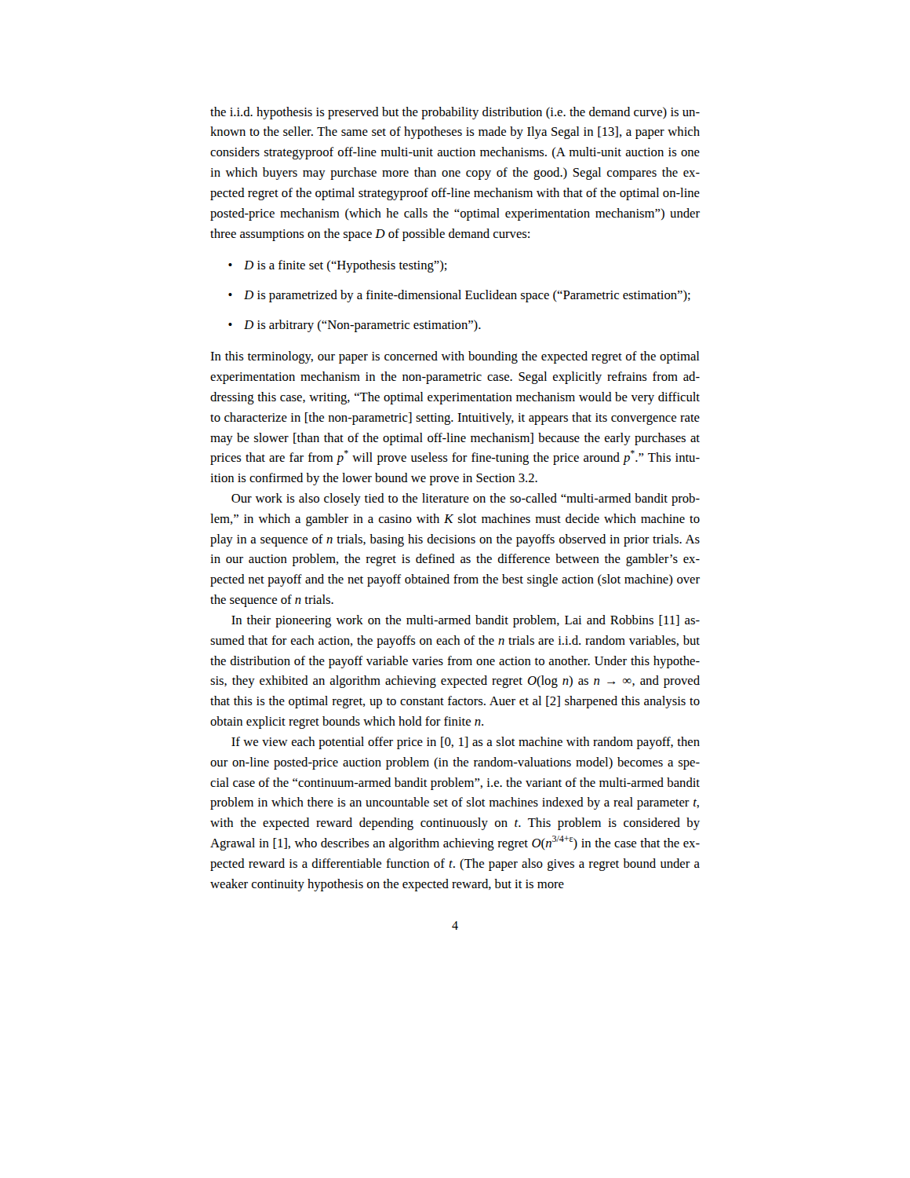the i.i.d. hypothesis is preserved but the probability distribution (i.e. the demand curve) is unknown to the seller. The same set of hypotheses is made by Ilya Segal in [13], a paper which considers strategyproof off-line multi-unit auction mechanisms. (A multi-unit auction is one in which buyers may purchase more than one copy of the good.) Segal compares the expected regret of the optimal strategyproof off-line mechanism with that of the optimal on-line posted-price mechanism (which he calls the “optimal experimentation mechanism”) under three assumptions on the space D of possible demand curves:
D is a finite set (“Hypothesis testing”);
D is parametrized by a finite-dimensional Euclidean space (“Parametric estimation”);
D is arbitrary (“Non-parametric estimation”).
In this terminology, our paper is concerned with bounding the expected regret of the optimal experimentation mechanism in the non-parametric case. Segal explicitly refrains from addressing this case, writing, “The optimal experimentation mechanism would be very difficult to characterize in [the non-parametric] setting. Intuitively, it appears that its convergence rate may be slower [than that of the optimal off-line mechanism] because the early purchases at prices that are far from p* will prove useless for fine-tuning the price around p*.” This intuition is confirmed by the lower bound we prove in Section 3.2.
Our work is also closely tied to the literature on the so-called “multi-armed bandit problem,” in which a gambler in a casino with K slot machines must decide which machine to play in a sequence of n trials, basing his decisions on the payoffs observed in prior trials. As in our auction problem, the regret is defined as the difference between the gambler’s expected net payoff and the net payoff obtained from the best single action (slot machine) over the sequence of n trials.
In their pioneering work on the multi-armed bandit problem, Lai and Robbins [11] assumed that for each action, the payoffs on each of the n trials are i.i.d. random variables, but the distribution of the payoff variable varies from one action to another. Under this hypothesis, they exhibited an algorithm achieving expected regret O(log n) as n → ∞, and proved that this is the optimal regret, up to constant factors. Auer et al [2] sharpened this analysis to obtain explicit regret bounds which hold for finite n.
If we view each potential offer price in [0, 1] as a slot machine with random payoff, then our on-line posted-price auction problem (in the random-valuations model) becomes a special case of the “continuum-armed bandit problem”, i.e. the variant of the multi-armed bandit problem in which there is an uncountable set of slot machines indexed by a real parameter t, with the expected reward depending continuously on t. This problem is considered by Agrawal in [1], who describes an algorithm achieving regret O(n3/4+ε) in the case that the expected reward is a differentiable function of t. (The paper also gives a regret bound under a weaker continuity hypothesis on the expected reward, but it is more
4